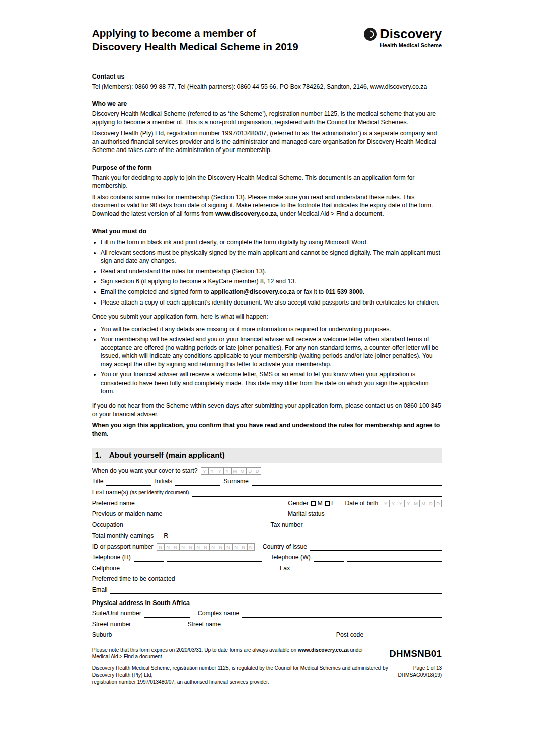Applying to become a member of
Discovery Health Medical Scheme in 2019
Discovery
Health Medical Scheme
Contact us
Tel (Members): 0860 99 88 77, Tel (Health partners): 0860 44 55 66, PO Box 784262, Sandton, 2146, www.discovery.co.za
Who we are
Discovery Health Medical Scheme (referred to as ‘the Scheme’), registration number 1125, is the medical scheme that you are applying to become a member of. This is a non-profit organisation, registered with the Council for Medical Schemes.
Discovery Health (Pty) Ltd, registration number 1997/013480/07, (referred to as ‘the administrator’) is a separate company and an authorised financial services provider and is the administrator and managed care organisation for Discovery Health Medical Scheme and takes care of the administration of your membership.
Purpose of the form
Thank you for deciding to apply to join the Discovery Health Medical Scheme. This document is an application form for membership.
It also contains some rules for membership (Section 13). Please make sure you read and understand these rules. This document is valid for 90 days from date of signing it. Make reference to the footnote that indicates the expiry date of the form. Download the latest version of all forms from www.discovery.co.za, under Medical Aid > Find a document.
What you must do
Fill in the form in black ink and print clearly, or complete the form digitally by using Microsoft Word.
All relevant sections must be physically signed by the main applicant and cannot be signed digitally. The main applicant must sign and date any changes.
Read and understand the rules for membership (Section 13).
Sign section 6 (if applying to become a KeyCare member) 8, 12 and 13.
Email the completed and signed form to application@discovery.co.za or fax it to 011 539 3000.
Please attach a copy of each applicant’s identity document. We also accept valid passports and birth certificates for children.
Once you submit your application form, here is what will happen:
You will be contacted if any details are missing or if more information is required for underwriting purposes.
Your membership will be activated and you or your financial adviser will receive a welcome letter when standard terms of acceptance are offered (no waiting periods or late-joiner penalties). For any non-standard terms, a counter-offer letter will be issued, which will indicate any conditions applicable to your membership (waiting periods and/or late-joiner penalties). You may accept the offer by signing and returning this letter to activate your membership.
You or your financial adviser will receive a welcome letter, SMS or an email to let you know when your application is considered to have been fully and completely made. This date may differ from the date on which you sign the application form.
If you do not hear from the Scheme within seven days after submitting your application form, please contact us on 0860 100 345 or your financial adviser.
When you sign this application, you confirm that you have read and understood the rules for membership and agree to them.
1. About yourself (main applicant)
When do you want your cover to start? YYYYMMDD
Title Initials Surname
First name(s) (as per identity document)
Preferred name Gender M F Date of birth YYYYMMDD
Previous or maiden name Marital status
Occupation Tax number
Total monthly earnings R
ID or passport number NNNNNNNNNNNNN Country of issue
Telephone (H) Telephone (W)
Cellphone Fax
Preferred time to be contacted
Email
Physical address in South Africa
Suite/Unit number Complex name
Street number Street name
Suburb Post code
Please note that this form expires on 2020/03/31. Up to date forms are always available on www.discovery.co.za under Medical Aid > Find a document
DHMSNB01
Discovery Health Medical Scheme, registration number 1125, is regulated by the Council for Medical Schemes and administered by Discovery Health (Pty) Ltd,
registration number 1997/013480/07, an authorised financial services provider.
Page 1 of 13
DHMSAG09/18(19)